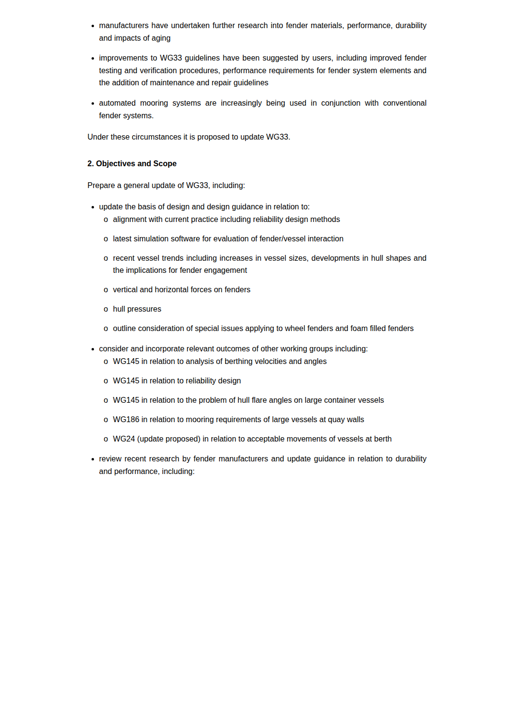manufacturers have undertaken further research into fender materials, performance, durability and impacts of aging
improvements to WG33 guidelines have been suggested by users, including improved fender testing and verification procedures, performance requirements for fender system elements and the addition of maintenance and repair guidelines
automated mooring systems are increasingly being used in conjunction with conventional fender systems.
Under these circumstances it is proposed to update WG33.
2. Objectives and Scope
Prepare a general update of WG33, including:
update the basis of design and design guidance in relation to:
alignment with current practice including reliability design methods
latest simulation software for evaluation of fender/vessel interaction
recent vessel trends including increases in vessel sizes, developments in hull shapes and the implications for fender engagement
vertical and horizontal forces on fenders
hull pressures
outline consideration of special issues applying to wheel fenders and foam filled fenders
consider and incorporate relevant outcomes of other working groups including:
WG145 in relation to analysis of berthing velocities and angles
WG145 in relation to reliability design
WG145 in relation to the problem of hull flare angles on large container vessels
WG186 in relation to mooring requirements of large vessels at quay walls
WG24 (update proposed) in relation to acceptable movements of vessels at berth
review recent research by fender manufacturers and update guidance in relation to durability and performance, including: